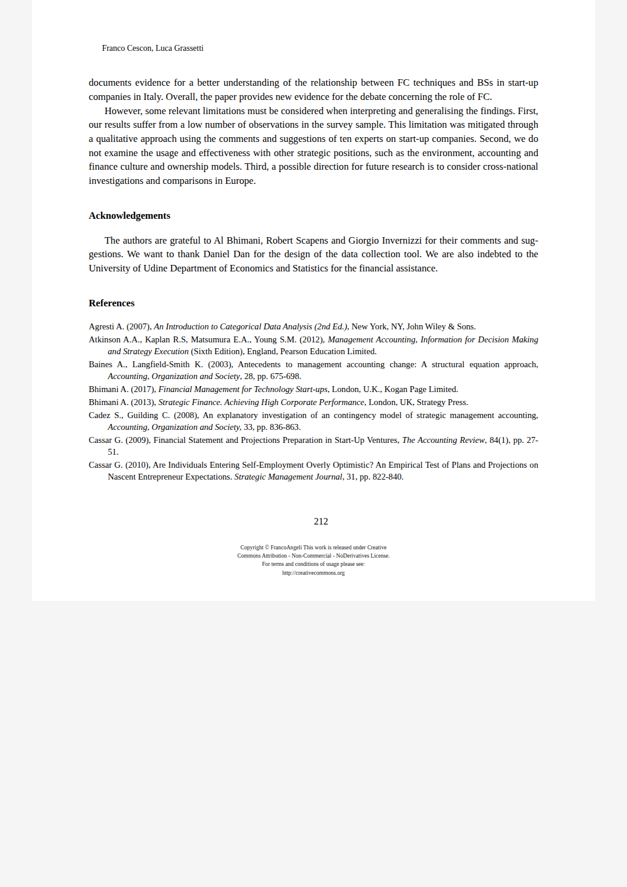Franco Cescon, Luca Grassetti
documents evidence for a better understanding of the relationship between FC techniques and BSs in start-up companies in Italy. Overall, the paper provides new evidence for the debate concerning the role of FC.
However, some relevant limitations must be considered when interpreting and generalising the findings. First, our results suffer from a low number of observations in the survey sample. This limitation was mitigated through a qualitative approach using the comments and suggestions of ten experts on start-up companies. Second, we do not examine the usage and effectiveness with other strategic positions, such as the environment, accounting and finance culture and ownership models. Third, a possible direction for future research is to consider cross-national investigations and comparisons in Europe.
Acknowledgements
The authors are grateful to Al Bhimani, Robert Scapens and Giorgio Invernizzi for their comments and suggestions. We want to thank Daniel Dan for the design of the data collection tool. We are also indebted to the University of Udine Department of Economics and Statistics for the financial assistance.
References
Agresti A. (2007), An Introduction to Categorical Data Analysis (2nd Ed.), New York, NY, John Wiley & Sons.
Atkinson A.A., Kaplan R.S, Matsumura E.A., Young S.M. (2012), Management Accounting, Information for Decision Making and Strategy Execution (Sixth Edition), England, Pearson Education Limited.
Baines A., Langfield-Smith K. (2003), Antecedents to management accounting change: A structural equation approach, Accounting, Organization and Society, 28, pp. 675-698.
Bhimani A. (2017), Financial Management for Technology Start-ups, London, U.K., Kogan Page Limited.
Bhimani A. (2013), Strategic Finance. Achieving High Corporate Performance, London, UK, Strategy Press.
Cadez S., Guilding C. (2008), An explanatory investigation of an contingency model of strategic management accounting, Accounting, Organization and Society, 33, pp. 836-863.
Cassar G. (2009), Financial Statement and Projections Preparation in Start-Up Ventures, The Accounting Review, 84(1), pp. 27-51.
Cassar G. (2010), Are Individuals Entering Self-Employment Overly Optimistic? An Empirical Test of Plans and Projections on Nascent Entrepreneur Expectations. Strategic Management Journal, 31, pp. 822-840.
212
Copyright © FrancoAngeli This work is released under Creative
Commons Attribution - Non-Commercial - NoDerivatives License.
For terms and conditions of usage please see:
http://creativecommons.org